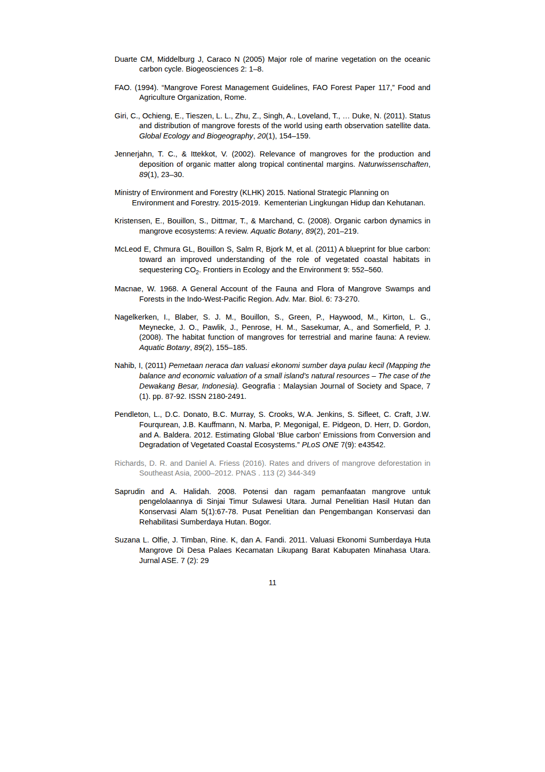Duarte CM, Middelburg J, Caraco N (2005) Major role of marine vegetation on the oceanic carbon cycle. Biogeosciences 2: 1–8.
FAO. (1994). “Mangrove Forest Management Guidelines, FAO Forest Paper 117,” Food and Agriculture Organization, Rome.
Giri, C., Ochieng, E., Tieszen, L. L., Zhu, Z., Singh, A., Loveland, T., … Duke, N. (2011). Status and distribution of mangrove forests of the world using earth observation satellite data. Global Ecology and Biogeography, 20(1), 154–159.
Jennerjahn, T. C., & Ittekkot, V. (2002). Relevance of mangroves for the production and deposition of organic matter along tropical continental margins. Naturwissenschaften, 89(1), 23–30.
Ministry of Environment and Forestry (KLHK) 2015. National Strategic Planning onEnvironment and Forestry. 2015-2019. Kementerian Lingkungan Hidup dan Kehutanan.
Kristensen, E., Bouillon, S., Dittmar, T., & Marchand, C. (2008). Organic carbon dynamics in mangrove ecosystems: A review. Aquatic Botany, 89(2), 201–219.
McLeod E, Chmura GL, Bouillon S, Salm R, Bjork M, et al. (2011) A blueprint for blue carbon: toward an improved understanding of the role of vegetated coastal habitats in sequestering CO2. Frontiers in Ecology and the Environment 9: 552–560.
Macnae, W. 1968. A General Account of the Fauna and Flora of Mangrove Swamps and Forests in the Indo-West-Pacific Region. Adv. Mar. Biol. 6: 73-270.
Nagelkerken, I., Blaber, S. J. M., Bouillon, S., Green, P., Haywood, M., Kirton, L. G., Meynecke, J. O., Pawlik, J., Penrose, H. M., Sasekumar, A., and Somerfield, P. J. (2008). The habitat function of mangroves for terrestrial and marine fauna: A review. Aquatic Botany, 89(2), 155–185.
Nahib, I, (2011) Pemetaan neraca dan valuasi ekonomi sumber daya pulau kecil (Mapping the balance and economic valuation of a small island’s natural resources – The case of the Dewakang Besar, Indonesia). Geografia : Malaysian Journal of Society and Space, 7 (1). pp. 87-92. ISSN 2180-2491.
Pendleton, L., D.C. Donato, B.C. Murray, S. Crooks, W.A. Jenkins, S. Sifleet, C. Craft, J.W. Fourqurean, J.B. Kauffmann, N. Marba, P. Megonigal, E. Pidgeon, D. Herr, D. Gordon, and A. Baldera. 2012. Estimating Global ‘Blue carbon’ Emissions from Conversion and Degradation of Vegetated Coastal Ecosystems.” PLoS ONE 7(9): e43542.
Richards, D. R. and Daniel A. Friess (2016). Rates and drivers of mangrove deforestation in Southeast Asia, 2000–2012. PNAS . 113 (2) 344-349
Saprudin and A. Halidah. 2008. Potensi dan ragam pemanfaatan mangrove untuk pengelolaannya di Sinjai Timur Sulawesi Utara. Jurnal Penelitian Hasil Hutan dan Konservasi Alam 5(1):67-78. Pusat Penelitian dan Pengembangan Konservasi dan Rehabilitasi Sumberdaya Hutan. Bogor.
Suzana L. Olfie, J. Timban, Rine. K, dan A. Fandi. 2011. Valuasi Ekonomi Sumberdaya Huta Mangrove Di Desa Palaes Kecamatan Likupang Barat Kabupaten Minahasa Utara. Jurnal ASE. 7 (2): 29
11